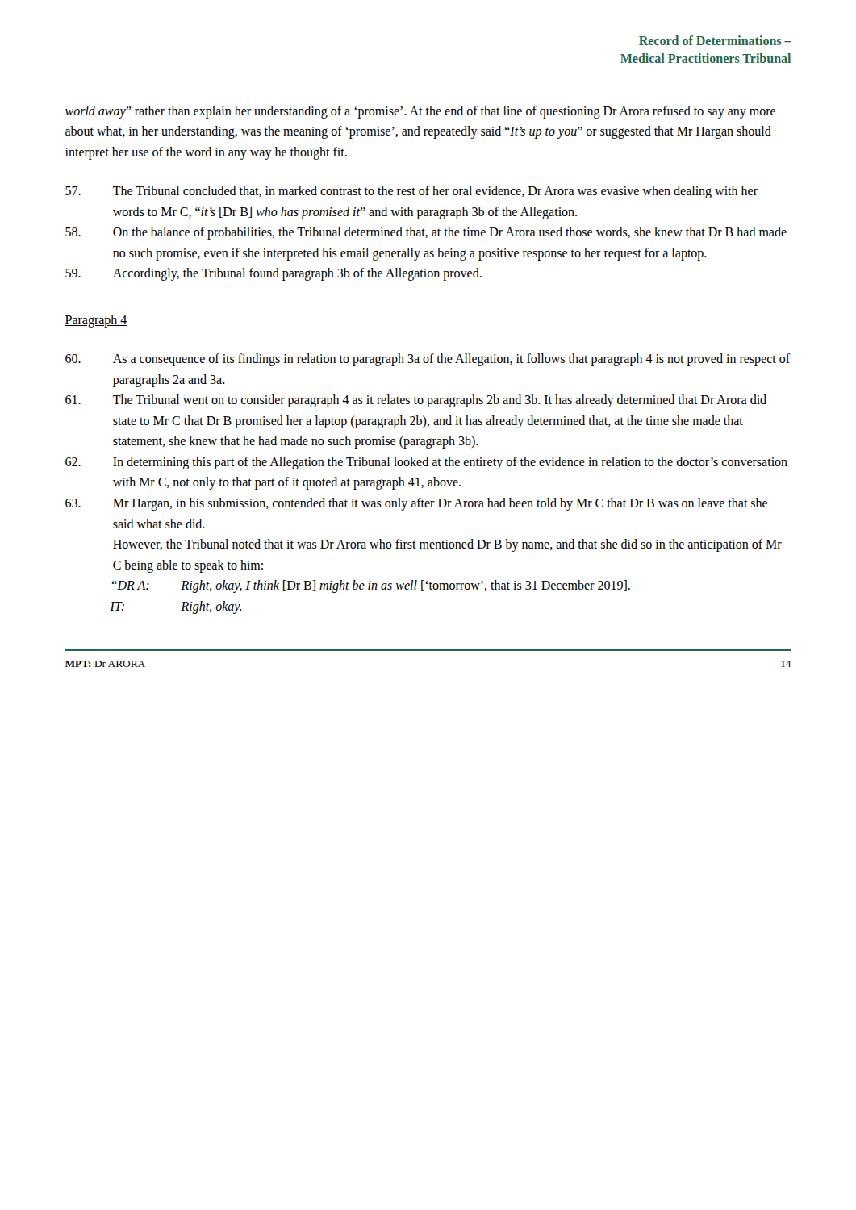Record of Determinations – Medical Practitioners Tribunal
world away” rather than explain her understanding of a ‘promise’. At the end of that line of questioning Dr Arora refused to say any more about what, in her understanding, was the meaning of ‘promise’, and repeatedly said “It’s up to you” or suggested that Mr Hargan should interpret her use of the word in any way he thought fit.
57.
The Tribunal concluded that, in marked contrast to the rest of her oral evidence, Dr Arora was evasive when dealing with her words to Mr C, “it’s [Dr B] who has promised it” and with paragraph 3b of the Allegation.
58.
On the balance of probabilities, the Tribunal determined that, at the time Dr Arora used those words, she knew that Dr B had made no such promise, even if she interpreted his email generally as being a positive response to her request for a laptop.
59.
Accordingly, the Tribunal found paragraph 3b of the Allegation proved.
Paragraph 4
60.
As a consequence of its findings in relation to paragraph 3a of the Allegation, it follows that paragraph 4 is not proved in respect of paragraphs 2a and 3a.
61.
The Tribunal went on to consider paragraph 4 as it relates to paragraphs 2b and 3b. It has already determined that Dr Arora did state to Mr C that Dr B promised her a laptop (paragraph 2b), and it has already determined that, at the time she made that statement, she knew that he had made no such promise (paragraph 3b).
62.
In determining this part of the Allegation the Tribunal looked at the entirety of the evidence in relation to the doctor’s conversation with Mr C, not only to that part of it quoted at paragraph 41, above.
63.
Mr Hargan, in his submission, contended that it was only after Dr Arora had been told by Mr C that Dr B was on leave that she said what she did.
However, the Tribunal noted that it was Dr Arora who first mentioned Dr B by name, and that she did so in the anticipation of Mr C being able to speak to him:
“DR A:
Right, okay, I think [Dr B] might be in as well [‘tomorrow’, that is 31 December 2019].
IT:
Right, okay.
MPT: Dr ARORA
14